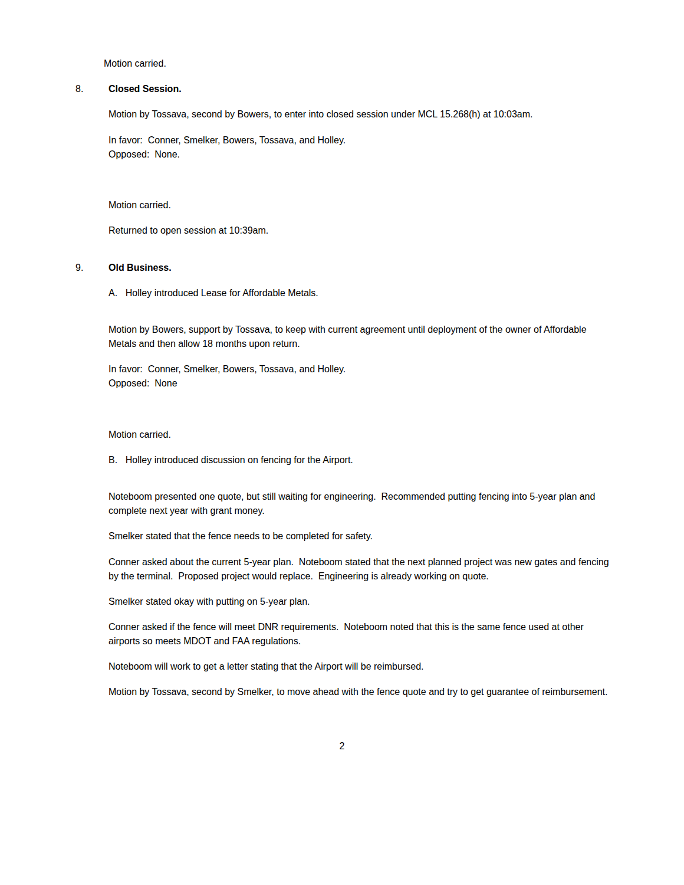Motion carried.
8.
Closed Session.
Motion by Tossava, second by Bowers, to enter into closed session under MCL 15.268(h) at 10:03am.
In favor: Conner, Smelker, Bowers, Tossava, and Holley.
Opposed: None.
Motion carried.
Returned to open session at 10:39am.
9.
Old Business.
A.
Holley introduced Lease for Affordable Metals.
Motion by Bowers, support by Tossava, to keep with current agreement until deployment of the owner of Affordable Metals and then allow 18 months upon return.
In favor: Conner, Smelker, Bowers, Tossava, and Holley.
Opposed: None
Motion carried.
B.
Holley introduced discussion on fencing for the Airport.
Noteboom presented one quote, but still waiting for engineering. Recommended putting fencing into 5-year plan and complete next year with grant money.
Smelker stated that the fence needs to be completed for safety.
Conner asked about the current 5-year plan. Noteboom stated that the next planned project was new gates and fencing by the terminal. Proposed project would replace. Engineering is already working on quote.
Smelker stated okay with putting on 5-year plan.
Conner asked if the fence will meet DNR requirements. Noteboom noted that this is the same fence used at other airports so meets MDOT and FAA regulations.
Noteboom will work to get a letter stating that the Airport will be reimbursed.
Motion by Tossava, second by Smelker, to move ahead with the fence quote and try to get guarantee of reimbursement.
2